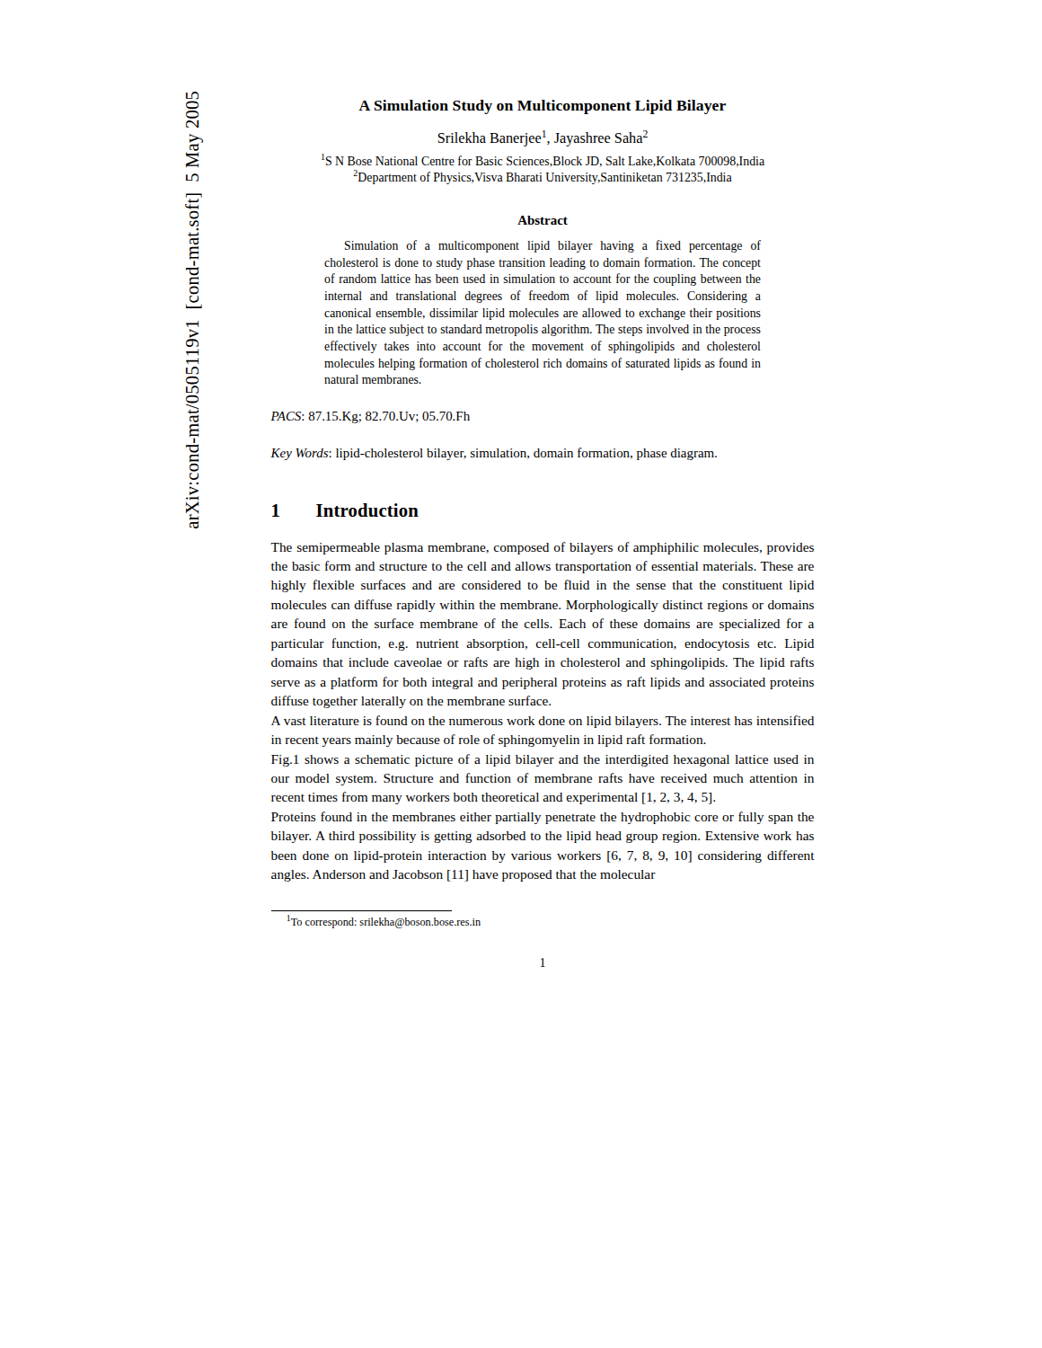arXiv:cond-mat/0505119v1 [cond-mat.soft] 5 May 2005
A Simulation Study on Multicomponent Lipid Bilayer
Srilekha Banerjee1, Jayashree Saha2
1S N Bose National Centre for Basic Sciences,Block JD, Salt Lake,Kolkata 700098,India
2Department of Physics,Visva Bharati University,Santiniketan 731235,India
Abstract
Simulation of a multicomponent lipid bilayer having a fixed percentage of cholesterol is done to study phase transition leading to domain formation. The concept of random lattice has been used in simulation to account for the coupling between the internal and translational degrees of freedom of lipid molecules. Considering a canonical ensemble, dissimilar lipid molecules are allowed to exchange their positions in the lattice subject to standard metropolis algorithm. The steps involved in the process effectively takes into account for the movement of sphingolipids and cholesterol molecules helping formation of cholesterol rich domains of saturated lipids as found in natural membranes.
PACS: 87.15.Kg; 82.70.Uv; 05.70.Fh
Key Words: lipid-cholesterol bilayer, simulation, domain formation, phase diagram.
1 Introduction
The semipermeable plasma membrane, composed of bilayers of amphiphilic molecules, provides the basic form and structure to the cell and allows transportation of essential materials. These are highly flexible surfaces and are considered to be fluid in the sense that the constituent lipid molecules can diffuse rapidly within the membrane. Morphologically distinct regions or domains are found on the surface membrane of the cells. Each of these domains are specialized for a particular function, e.g. nutrient absorption, cell-cell communication, endocytosis etc. Lipid domains that include caveolae or rafts are high in cholesterol and sphingolipids. The lipid rafts serve as a platform for both integral and peripheral proteins as raft lipids and associated proteins diffuse together laterally on the membrane surface.
A vast literature is found on the numerous work done on lipid bilayers. The interest has intensified in recent years mainly because of role of sphingomyelin in lipid raft formation.
Fig.1 shows a schematic picture of a lipid bilayer and the interdigited hexagonal lattice used in our model system. Structure and function of membrane rafts have received much attention in recent times from many workers both theoretical and experimental [1, 2, 3, 4, 5].
Proteins found in the membranes either partially penetrate the hydrophobic core or fully span the bilayer. A third possibility is getting adsorbed to the lipid head group region. Extensive work has been done on lipid-protein interaction by various workers [6, 7, 8, 9, 10] considering different angles. Anderson and Jacobson [11] have proposed that the molecular
1To correspond: srilekha@boson.bose.res.in
1